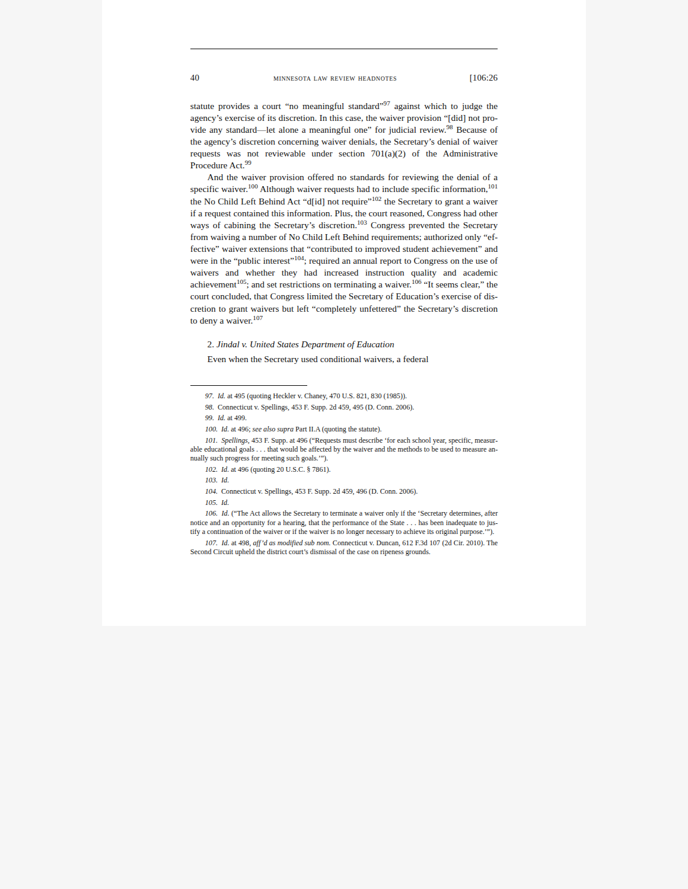40 Minnesota Law Review Headnotes [106:26
statute provides a court “no meaningful standard”97 against which to judge the agency’s exercise of its discretion. In this case, the waiver provision “[did] not provide any standard—let alone a meaningful one” for judicial review.98 Because of the agency’s discretion concerning waiver denials, the Secretary’s denial of waiver requests was not reviewable under section 701(a)(2) of the Administrative Procedure Act.99
And the waiver provision offered no standards for reviewing the denial of a specific waiver.100 Although waiver requests had to include specific information,101 the No Child Left Behind Act “d[id] not require”102 the Secretary to grant a waiver if a request contained this information. Plus, the court reasoned, Congress had other ways of cabining the Secretary’s discretion.103 Congress prevented the Secretary from waiving a number of No Child Left Behind requirements; authorized only “effective” waiver extensions that “contributed to improved student achievement” and were in the “public interest”104; required an annual report to Congress on the use of waivers and whether they had increased instruction quality and academic achievement105; and set restrictions on terminating a waiver.106 “It seems clear,” the court concluded, that Congress limited the Secretary of Education’s exercise of discretion to grant waivers but left “completely unfettered” the Secretary’s discretion to deny a waiver.107
2. Jindal v. United States Department of Education
Even when the Secretary used conditional waivers, a federal
97. Id. at 495 (quoting Heckler v. Chaney, 470 U.S. 821, 830 (1985)).
98. Connecticut v. Spellings, 453 F. Supp. 2d 459, 495 (D. Conn. 2006).
99. Id. at 499.
100. Id. at 496; see also supra Part II.A (quoting the statute).
101. Spellings, 453 F. Supp. at 496 (“Requests must describe ‘for each school year, specific, measurable educational goals . . . that would be affected by the waiver and the methods to be used to measure annually such progress for meeting such goals.’”).
102. Id. at 496 (quoting 20 U.S.C. § 7861).
103. Id.
104. Connecticut v. Spellings, 453 F. Supp. 2d 459, 496 (D. Conn. 2006).
105. Id.
106. Id. (“The Act allows the Secretary to terminate a waiver only if the ‘Secretary determines, after notice and an opportunity for a hearing, that the performance of the State . . . has been inadequate to justify a continuation of the waiver or if the waiver is no longer necessary to achieve its original purpose.’”).
107. Id. at 498, aff’d as modified sub nom. Connecticut v. Duncan, 612 F.3d 107 (2d Cir. 2010). The Second Circuit upheld the district court’s dismissal of the case on ripeness grounds.